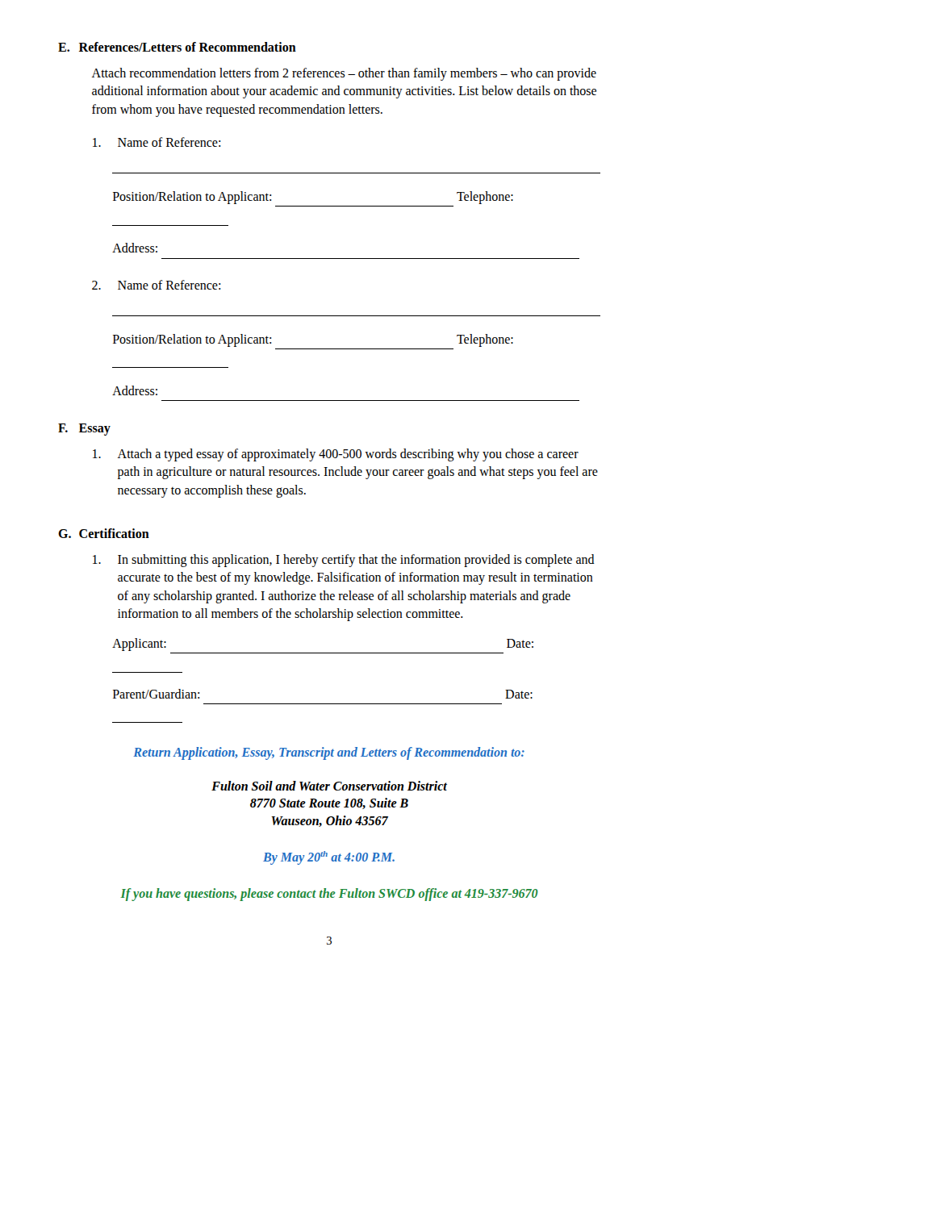E. References/Letters of Recommendation
Attach recommendation letters from 2 references – other than family members – who can provide additional information about your academic and community activities. List below details on those from whom you have requested recommendation letters.
1.
Name of Reference:
Position/Relation to Applicant: Telephone:
Address:
2.
Name of Reference:
Position/Relation to Applicant: Telephone:
Address:
F. Essay
1.
Attach a typed essay of approximately 400-500 words describing why you chose a career path in agriculture or natural resources. Include your career goals and what steps you feel are necessary to accomplish these goals.
G. Certification
1.
In submitting this application, I hereby certify that the information provided is complete and accurate to the best of my knowledge. Falsification of information may result in termination of any scholarship granted. I authorize the release of all scholarship materials and grade information to all members of the scholarship selection committee.
Applicant: Date:
Parent/Guardian: Date:
Return Application, Essay, Transcript and Letters of Recommendation to:
Fulton Soil and Water Conservation District
8770 State Route 108, Suite B
Wauseon, Ohio 43567
By May 20th at 4:00 P.M.
If you have questions, please contact the Fulton SWCD office at 419-337-9670
3